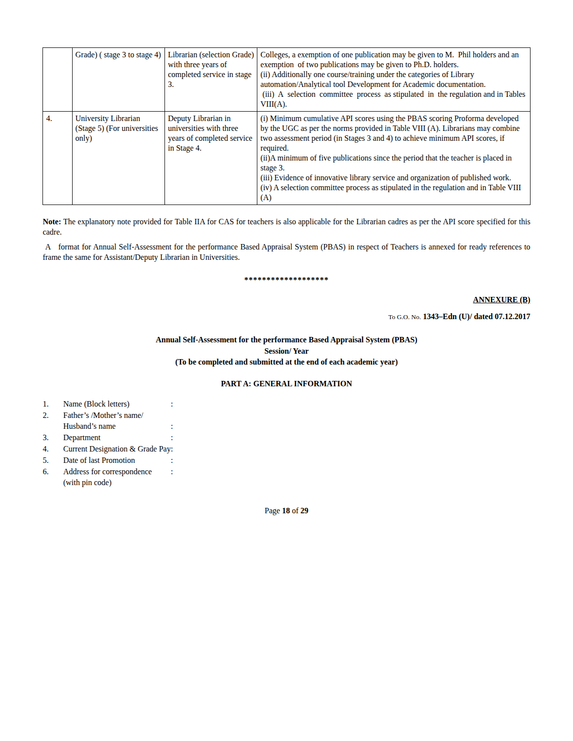| | Grade) ( stage 3 to stage 4) | Librarian (selection Grade) with three years of completed service in stage 3. | Colleges, a exemption of one publication may be given to M. Phil holders and an exemption of two publications may be given to Ph.D. holders. (ii) Additionally one course/training under the categories of Library automation/Analytical tool Development for Academic documentation. (iii) A selection committee process as stipulated in the regulation and in Tables VIII(A). |
| 4. | University Librarian (Stage 5) (For universities only) | Deputy Librarian in universities with three years of completed service in Stage 4. | (i) Minimum cumulative API scores using the PBAS scoring Proforma developed by the UGC as per the norms provided in Table VIII (A). Librarians may combine two assessment period (in Stages 3 and 4) to achieve minimum API scores, if required. (ii)A minimum of five publications since the period that the teacher is placed in stage 3. (iii) Evidence of innovative library service and organization of published work. (iv) A selection committee process as stipulated in the regulation and in Table VIII (A) |
Note: The explanatory note provided for Table IIA for CAS for teachers is also applicable for the Librarian cadres as per the API score specified for this cadre.
A format for Annual Self-Assessment for the performance Based Appraisal System (PBAS) in respect of Teachers is annexed for ready references to frame the same for Assistant/Deputy Librarian in Universities.
*******************
ANNEXURE (B)
To G.O. No. 1343–Edn (U)/ dated 07.12.2017
Annual Self-Assessment for the performance Based Appraisal System (PBAS)
Session/ Year
(To be completed and submitted at the end of each academic year)
PART A: GENERAL INFORMATION
| 1. | Name (Block letters) | : |
| 2. | Father’s /Mother’s name/ | |
| | Husband’s name | : |
| 3. | Department | : |
| 4. | Current Designation & Grade Pay | : |
| 5. | Date of last Promotion | : |
| 6. | Address for correspondence | : |
| | (with pin code) | |
Page 18 of 29